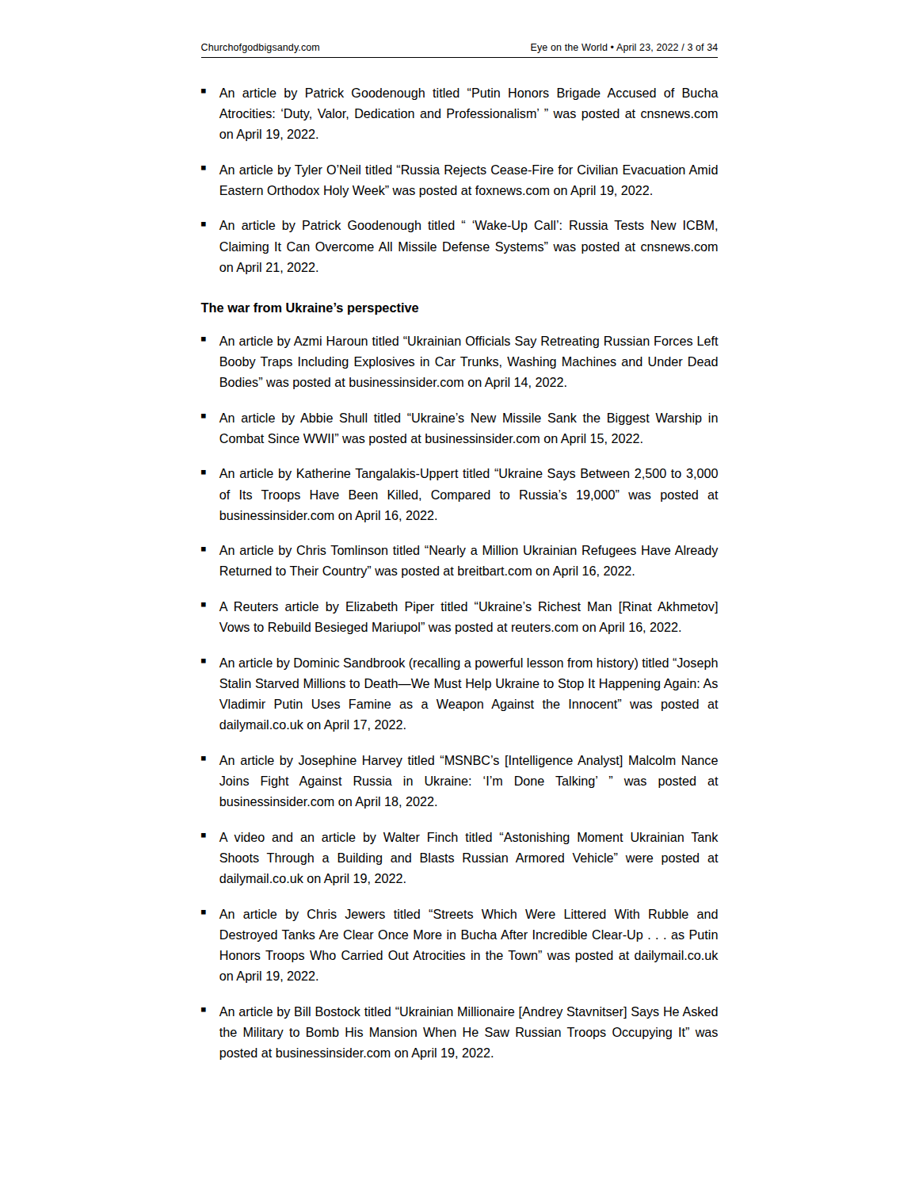Churchofgodbigsandy.com
Eye on the World • April 23, 2022 / 3 of 34
An article by Patrick Goodenough titled “Putin Honors Brigade Accused of Bucha Atrocities: ‘Duty, Valor, Dedication and Professionalism’ ” was posted at cnsnews.com on April 19, 2022.
An article by Tyler O’Neil titled “Russia Rejects Cease-Fire for Civilian Evacuation Amid Eastern Orthodox Holy Week” was posted at foxnews.com on April 19, 2022.
An article by Patrick Goodenough titled “ ‘Wake-Up Call’: Russia Tests New ICBM, Claiming It Can Overcome All Missile Defense Systems” was posted at cnsnews.com on April 21, 2022.
The war from Ukraine’s perspective
An article by Azmi Haroun titled “Ukrainian Officials Say Retreating Russian Forces Left Booby Traps Including Explosives in Car Trunks, Washing Machines and Under Dead Bodies” was posted at businessinsider.com on April 14, 2022.
An article by Abbie Shull titled “Ukraine’s New Missile Sank the Biggest Warship in Combat Since WWII” was posted at businessinsider.com on April 15, 2022.
An article by Katherine Tangalakis-Uppert titled “Ukraine Says Between 2,500 to 3,000 of Its Troops Have Been Killed, Compared to Russia’s 19,000” was posted at businessinsider.com on April 16, 2022.
An article by Chris Tomlinson titled “Nearly a Million Ukrainian Refugees Have Already Returned to Their Country” was posted at breitbart.com on April 16, 2022.
A Reuters article by Elizabeth Piper titled “Ukraine’s Richest Man [Rinat Akhmetov] Vows to Rebuild Besieged Mariupol” was posted at reuters.com on April 16, 2022.
An article by Dominic Sandbrook (recalling a powerful lesson from history) titled “Joseph Stalin Starved Millions to Death—We Must Help Ukraine to Stop It Happening Again: As Vladimir Putin Uses Famine as a Weapon Against the Innocent” was posted at dailymail.co.uk on April 17, 2022.
An article by Josephine Harvey titled “MSNBC’s [Intelligence Analyst] Malcolm Nance Joins Fight Against Russia in Ukraine: ‘I’m Done Talking’ ” was posted at businessinsider.com on April 18, 2022.
A video and an article by Walter Finch titled “Astonishing Moment Ukrainian Tank Shoots Through a Building and Blasts Russian Armored Vehicle” were posted at dailymail.co.uk on April 19, 2022.
An article by Chris Jewers titled “Streets Which Were Littered With Rubble and Destroyed Tanks Are Clear Once More in Bucha After Incredible Clear-Up . . . as Putin Honors Troops Who Carried Out Atrocities in the Town” was posted at dailymail.co.uk on April 19, 2022.
An article by Bill Bostock titled “Ukrainian Millionaire [Andrey Stavnitser] Says He Asked the Military to Bomb His Mansion When He Saw Russian Troops Occupying It” was posted at businessinsider.com on April 19, 2022.